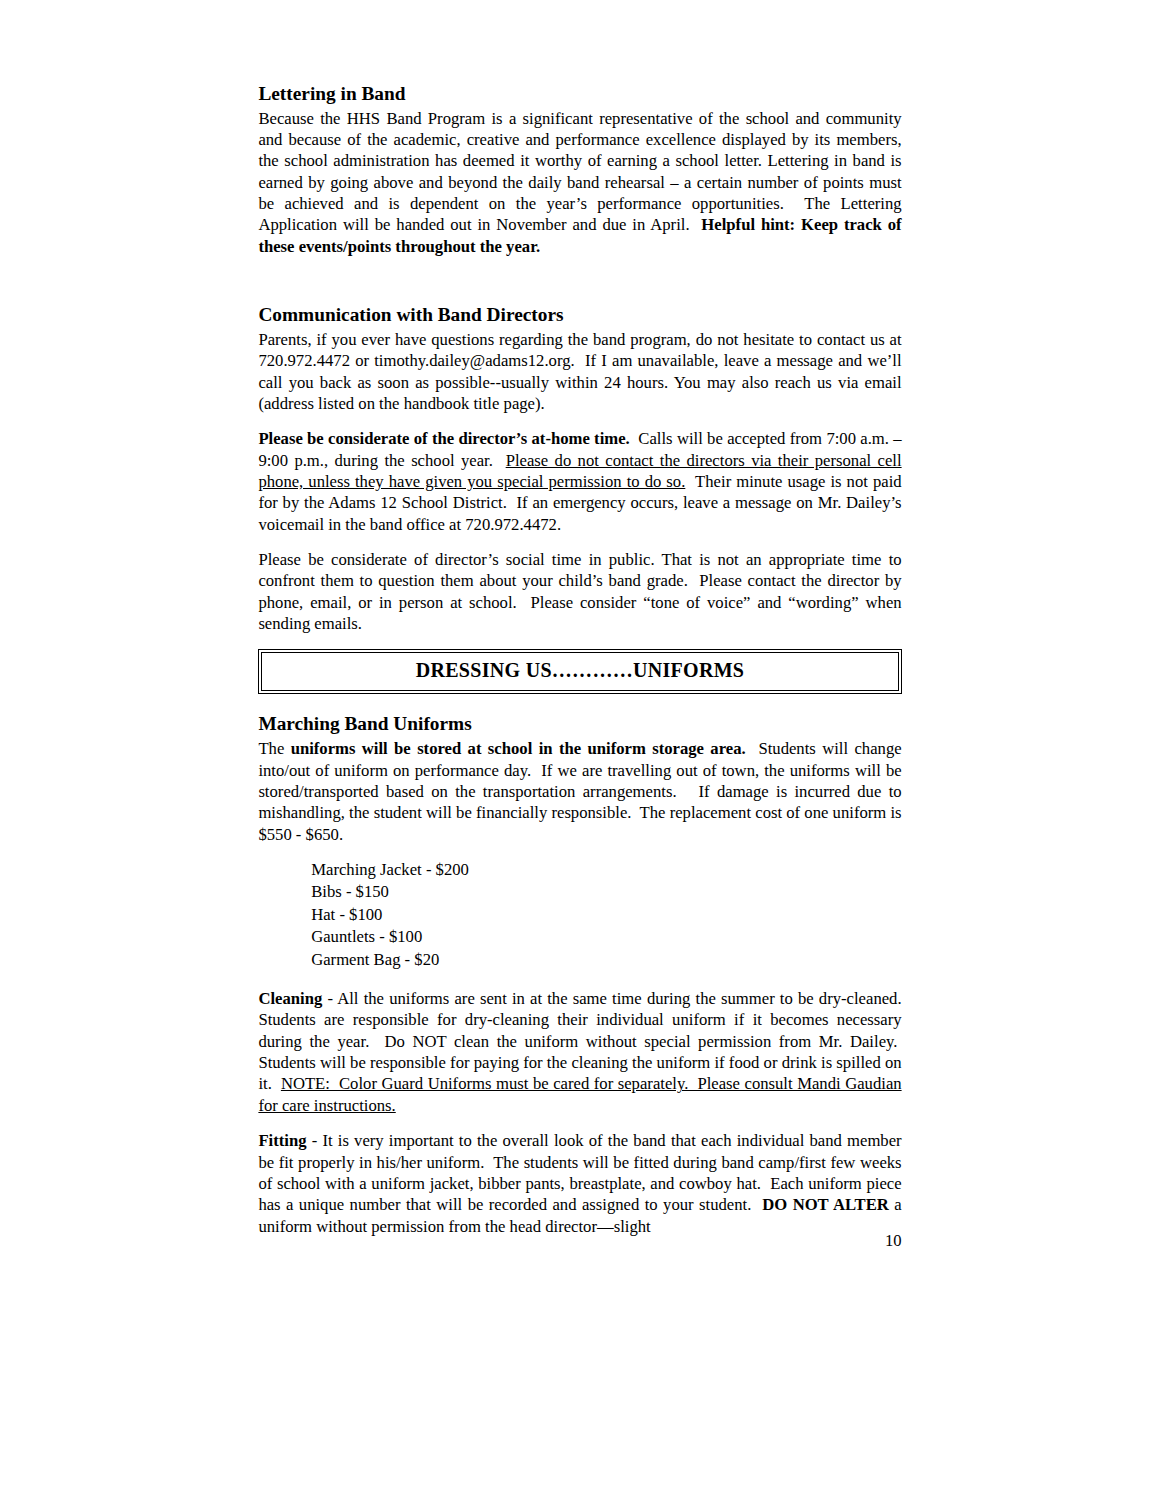Lettering in Band
Because the HHS Band Program is a significant representative of the school and community and because of the academic, creative and performance excellence displayed by its members, the school administration has deemed it worthy of earning a school letter. Lettering in band is earned by going above and beyond the daily band rehearsal – a certain number of points must be achieved and is dependent on the year’s performance opportunities. The Lettering Application will be handed out in November and due in April. Helpful hint: Keep track of these events/points throughout the year.
Communication with Band Directors
Parents, if you ever have questions regarding the band program, do not hesitate to contact us at 720.972.4472 or timothy.dailey@adams12.org. If I am unavailable, leave a message and we’ll call you back as soon as possible--usually within 24 hours. You may also reach us via email (address listed on the handbook title page).
Please be considerate of the director’s at-home time. Calls will be accepted from 7:00 a.m. – 9:00 p.m., during the school year. Please do not contact the directors via their personal cell phone, unless they have given you special permission to do so. Their minute usage is not paid for by the Adams 12 School District. If an emergency occurs, leave a message on Mr. Dailey’s voicemail in the band office at 720.972.4472.
Please be considerate of director’s social time in public. That is not an appropriate time to confront them to question them about your child’s band grade. Please contact the director by phone, email, or in person at school. Please consider “tone of voice” and “wording” when sending emails.
DRESSING US…………UNIFORMS
Marching Band Uniforms
The uniforms will be stored at school in the uniform storage area. Students will change into/out of uniform on performance day. If we are travelling out of town, the uniforms will be stored/transported based on the transportation arrangements. If damage is incurred due to mishandling, the student will be financially responsible. The replacement cost of one uniform is $550 - $650.
Marching Jacket - $200
Bibs - $150
Hat - $100
Gauntlets - $100
Garment Bag - $20
Cleaning - All the uniforms are sent in at the same time during the summer to be dry-cleaned. Students are responsible for dry-cleaning their individual uniform if it becomes necessary during the year. Do NOT clean the uniform without special permission from Mr. Dailey. Students will be responsible for paying for the cleaning the uniform if food or drink is spilled on it. NOTE: Color Guard Uniforms must be cared for separately. Please consult Mandi Gaudian for care instructions.
Fitting - It is very important to the overall look of the band that each individual band member be fit properly in his/her uniform. The students will be fitted during band camp/first few weeks of school with a uniform jacket, bibber pants, breastplate, and cowboy hat. Each uniform piece has a unique number that will be recorded and assigned to your student. DO NOT ALTER a uniform without permission from the head director—slight
10